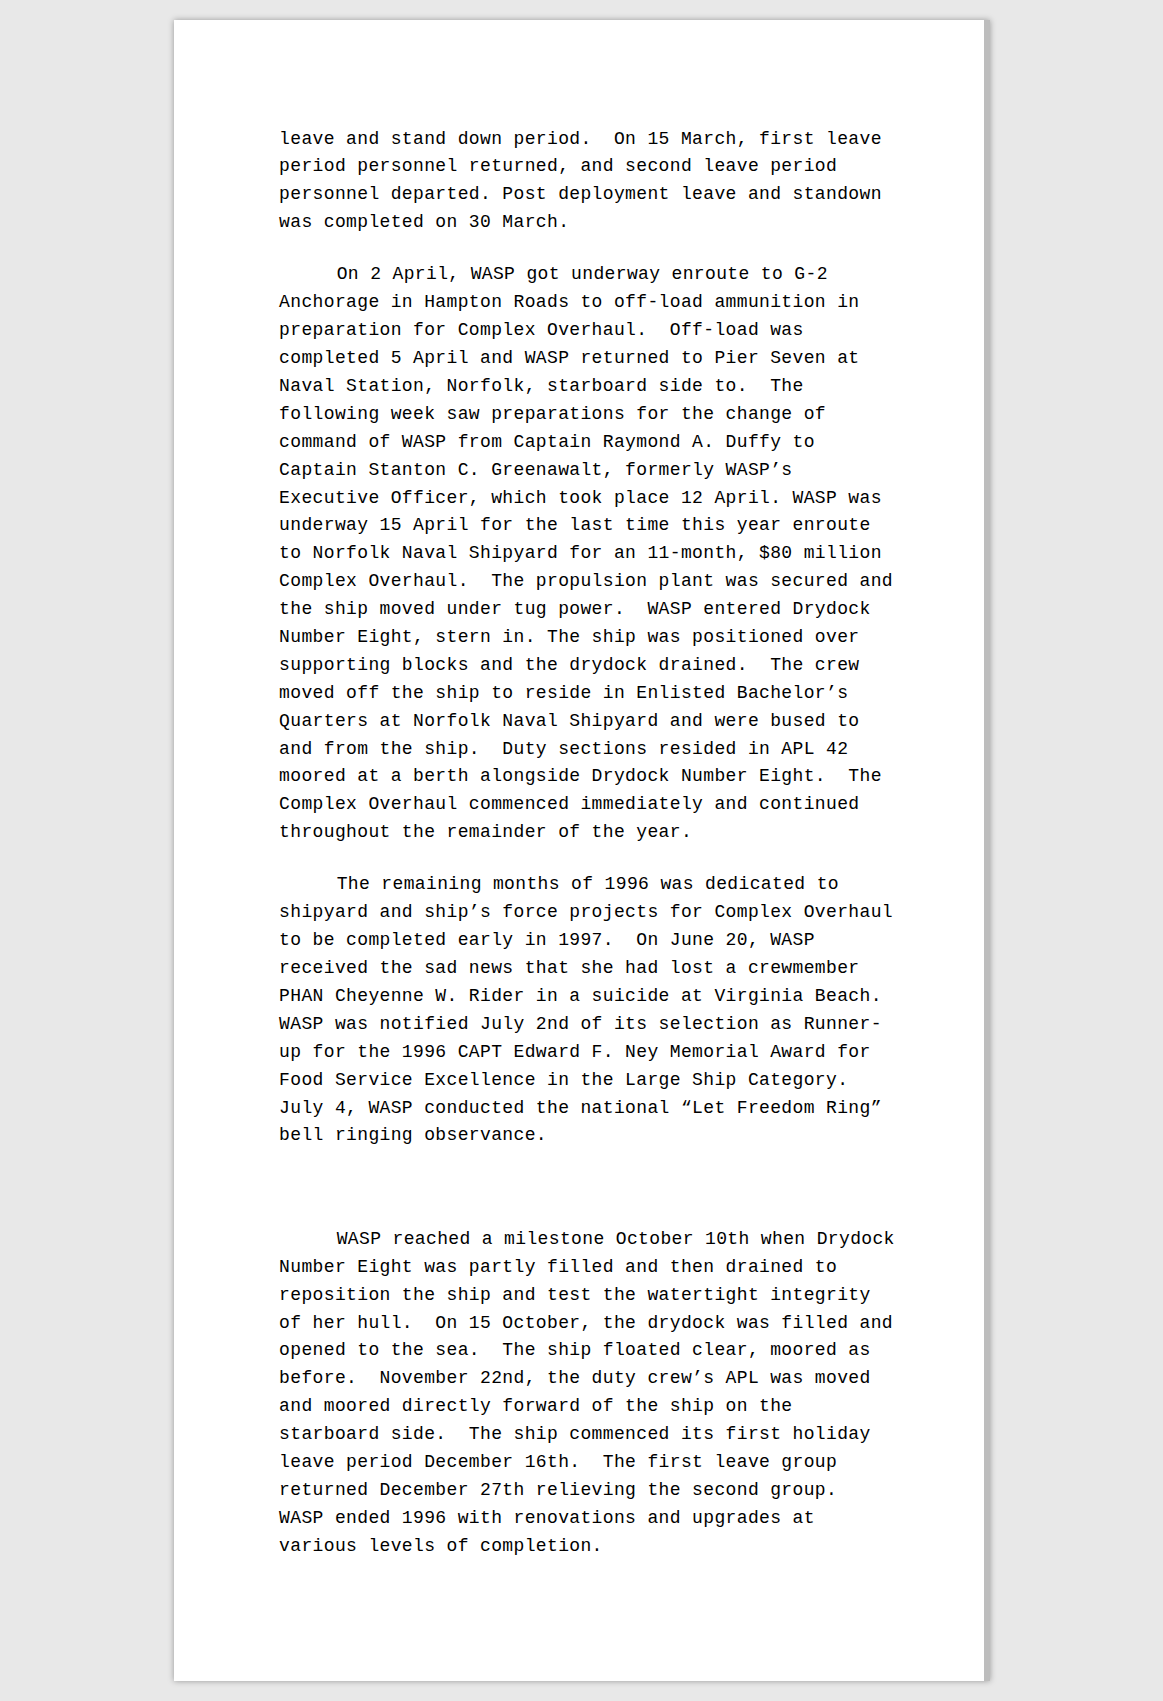leave and stand down period. On 15 March, first leave period personnel returned, and second leave period personnel departed. Post deployment leave and standown was completed on 30 March.
On 2 April, WASP got underway enroute to G-2 Anchorage in Hampton Roads to off-load ammunition in preparation for Complex Overhaul. Off-load was completed 5 April and WASP returned to Pier Seven at Naval Station, Norfolk, starboard side to. The following week saw preparations for the change of command of WASP from Captain Raymond A. Duffy to Captain Stanton C. Greenawalt, formerly WASP’s Executive Officer, which took place 12 April. WASP was underway 15 April for the last time this year enroute to Norfolk Naval Shipyard for an 11-month, $80 million Complex Overhaul. The propulsion plant was secured and the ship moved under tug power. WASP entered Drydock Number Eight, stern in. The ship was positioned over supporting blocks and the drydock drained. The crew moved off the ship to reside in Enlisted Bachelor’s Quarters at Norfolk Naval Shipyard and were bused to and from the ship. Duty sections resided in APL 42 moored at a berth alongside Drydock Number Eight. The Complex Overhaul commenced immediately and continued throughout the remainder of the year.
The remaining months of 1996 was dedicated to shipyard and ship’s force projects for Complex Overhaul to be completed early in 1997. On June 20, WASP received the sad news that she had lost a crewmember PHAN Cheyenne W. Rider in a suicide at Virginia Beach. WASP was notified July 2nd of its selection as Runner-up for the 1996 CAPT Edward F. Ney Memorial Award for Food Service Excellence in the Large Ship Category. July 4, WASP conducted the national “Let Freedom Ring” bell ringing observance.
WASP reached a milestone October 10th when Drydock Number Eight was partly filled and then drained to reposition the ship and test the watertight integrity of her hull. On 15 October, the drydock was filled and opened to the sea. The ship floated clear, moored as before. November 22nd, the duty crew’s APL was moved and moored directly forward of the ship on the starboard side. The ship commenced its first holiday leave period December 16th. The first leave group returned December 27th relieving the second group. WASP ended 1996 with renovations and upgrades at various levels of completion.